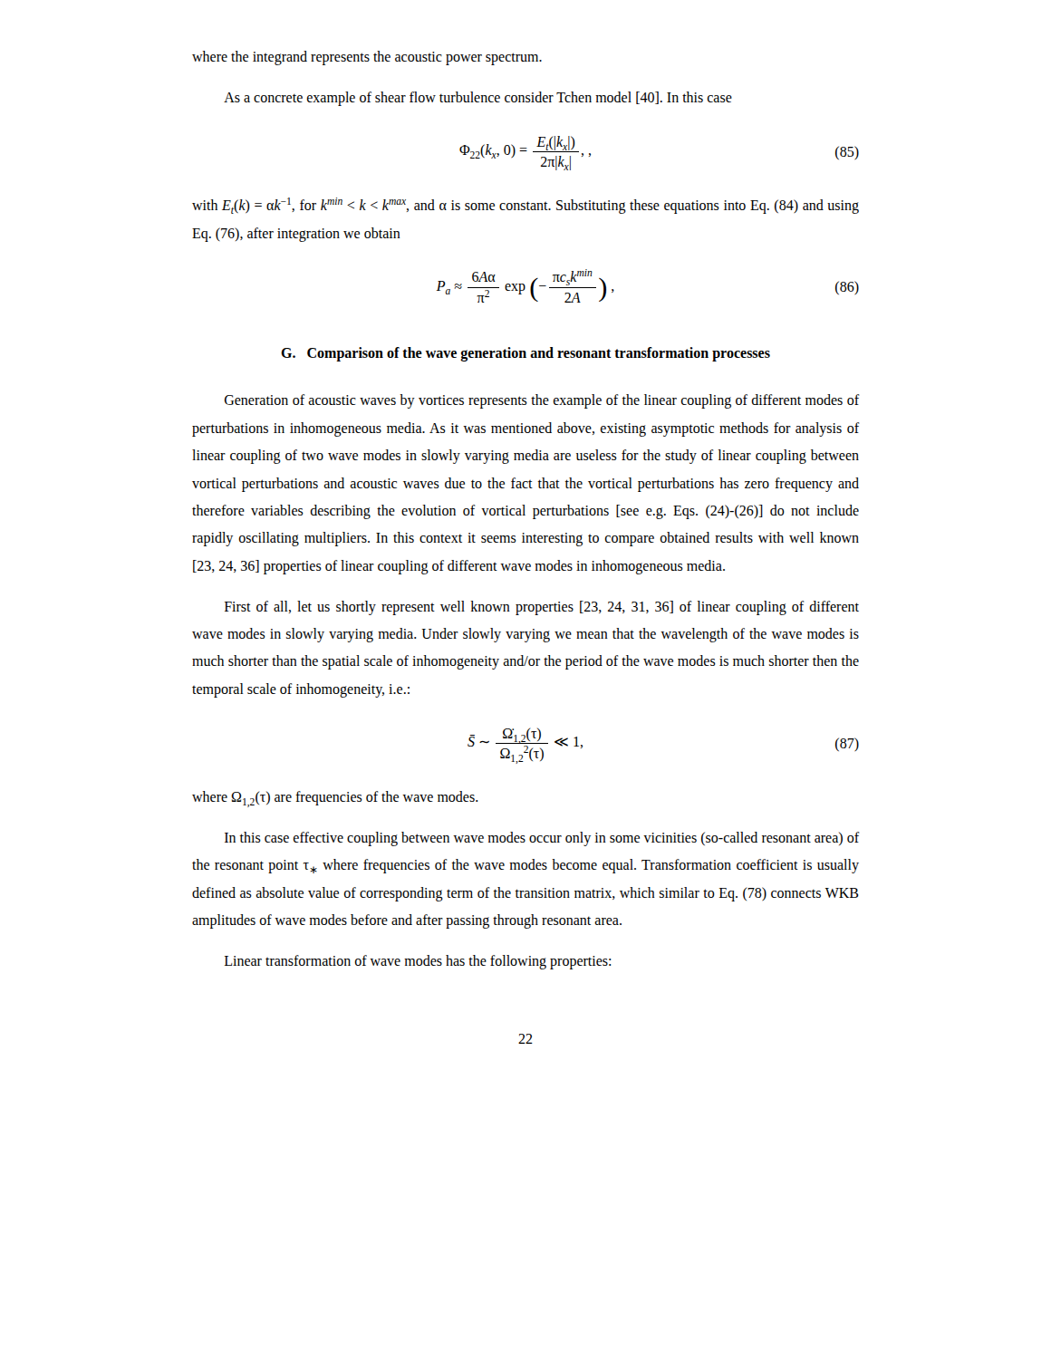where the integrand represents the acoustic power spectrum.
As a concrete example of shear flow turbulence consider Tchen model [40]. In this case
Φ22(kx, 0) = Et(|kx|) 2π|kx|, , (85)
with Et(k) = αk−1, for kmin < k < kmax, and α is some constant. Substituting these equations into Eq. (84) and using Eq. (76), after integration we obtain
Pa ≈ 6Aα π2 exp (−πcs kmin 2A) , (86)
G. Comparison of the wave generation and resonant transformation processes
Generation of acoustic waves by vortices represents the example of the linear coupling of different modes of perturbations in inhomogeneous media. As it was mentioned above, existing asymptotic methods for analysis of linear coupling of two wave modes in slowly varying media are useless for the study of linear coupling between vortical perturbations and acoustic waves due to the fact that the vortical perturbations has zero frequency and therefore variables describing the evolution of vortical perturbations [see e.g. Eqs. (24)-(26)] do not include rapidly oscillating multipliers. In this context it seems interesting to compare obtained results with well known [23, 24, 36] properties of linear coupling of different wave modes in inhomogeneous media.
First of all, let us shortly represent well known properties [23, 24, 31, 36] of linear coupling of different wave modes in slowly varying media. Under slowly varying we mean that the wavelength of the wave modes is much shorter than the spatial scale of inhomogeneity and/or the period of the wave modes is much shorter then the temporal scale of inhomogeneity, i.e.:
S̄ ∼ Ω̇1,2(τ) Ω1,22(τ) ≪ 1, (87)
where Ω1,2(τ) are frequencies of the wave modes.
In this case effective coupling between wave modes occur only in some vicinities (so-called resonant area) of the resonant point τ∗ where frequencies of the wave modes become equal. Transformation coefficient is usually defined as absolute value of corresponding term of the transition matrix, which similar to Eq. (78) connects WKB amplitudes of wave modes before and after passing through resonant area.
Linear transformation of wave modes has the following properties:
22